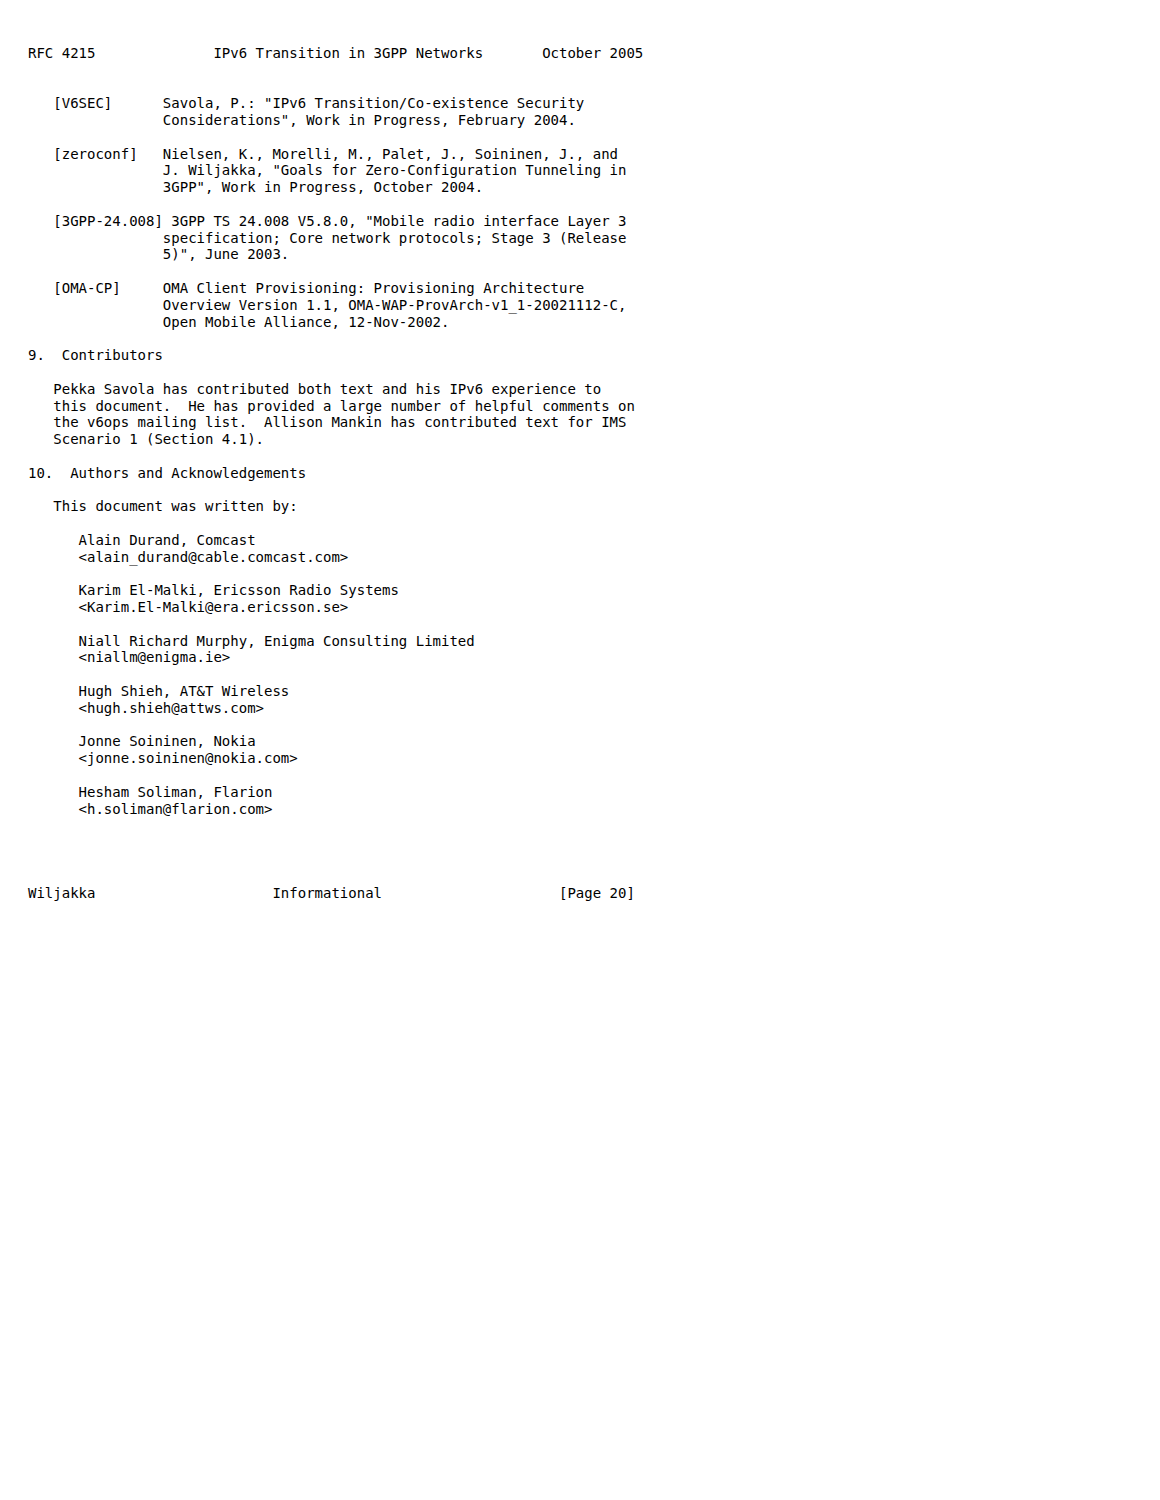RFC 4215 IPv6 Transition in 3GPP Networks October 2005 [V6SEC] Savola, P.: "IPv6 Transition/Co-existence Security Considerations", Work in Progress, February 2004. [zeroconf] Nielsen, K., Morelli, M., Palet, J., Soininen, J., and J. Wiljakka, "Goals for Zero-Configuration Tunneling in 3GPP", Work in Progress, October 2004. [3GPP-24.008] 3GPP TS 24.008 V5.8.0, "Mobile radio interface Layer 3 specification; Core network protocols; Stage 3 (Release 5)", June 2003. [OMA-CP] OMA Client Provisioning: Provisioning Architecture Overview Version 1.1, OMA-WAP-ProvArch-v1_1-20021112-C, Open Mobile Alliance, 12-Nov-2002. 9. Contributors Pekka Savola has contributed both text and his IPv6 experience to this document. He has provided a large number of helpful comments on the v6ops mailing list. Allison Mankin has contributed text for IMS Scenario 1 (Section 4.1). 10. Authors and Acknowledgements This document was written by: Alain Durand, Comcast <alain_durand@cable.comcast.com> Karim El-Malki, Ericsson Radio Systems <Karim.El-Malki@era.ericsson.se> Niall Richard Murphy, Enigma Consulting Limited <niallm@enigma.ie> Hugh Shieh, AT&T Wireless <hugh.shieh@attws.com> Jonne Soininen, Nokia <jonne.soininen@nokia.com> Hesham Soliman, Flarion <h.soliman@flarion.com> Wiljakka Informational [Page 20]